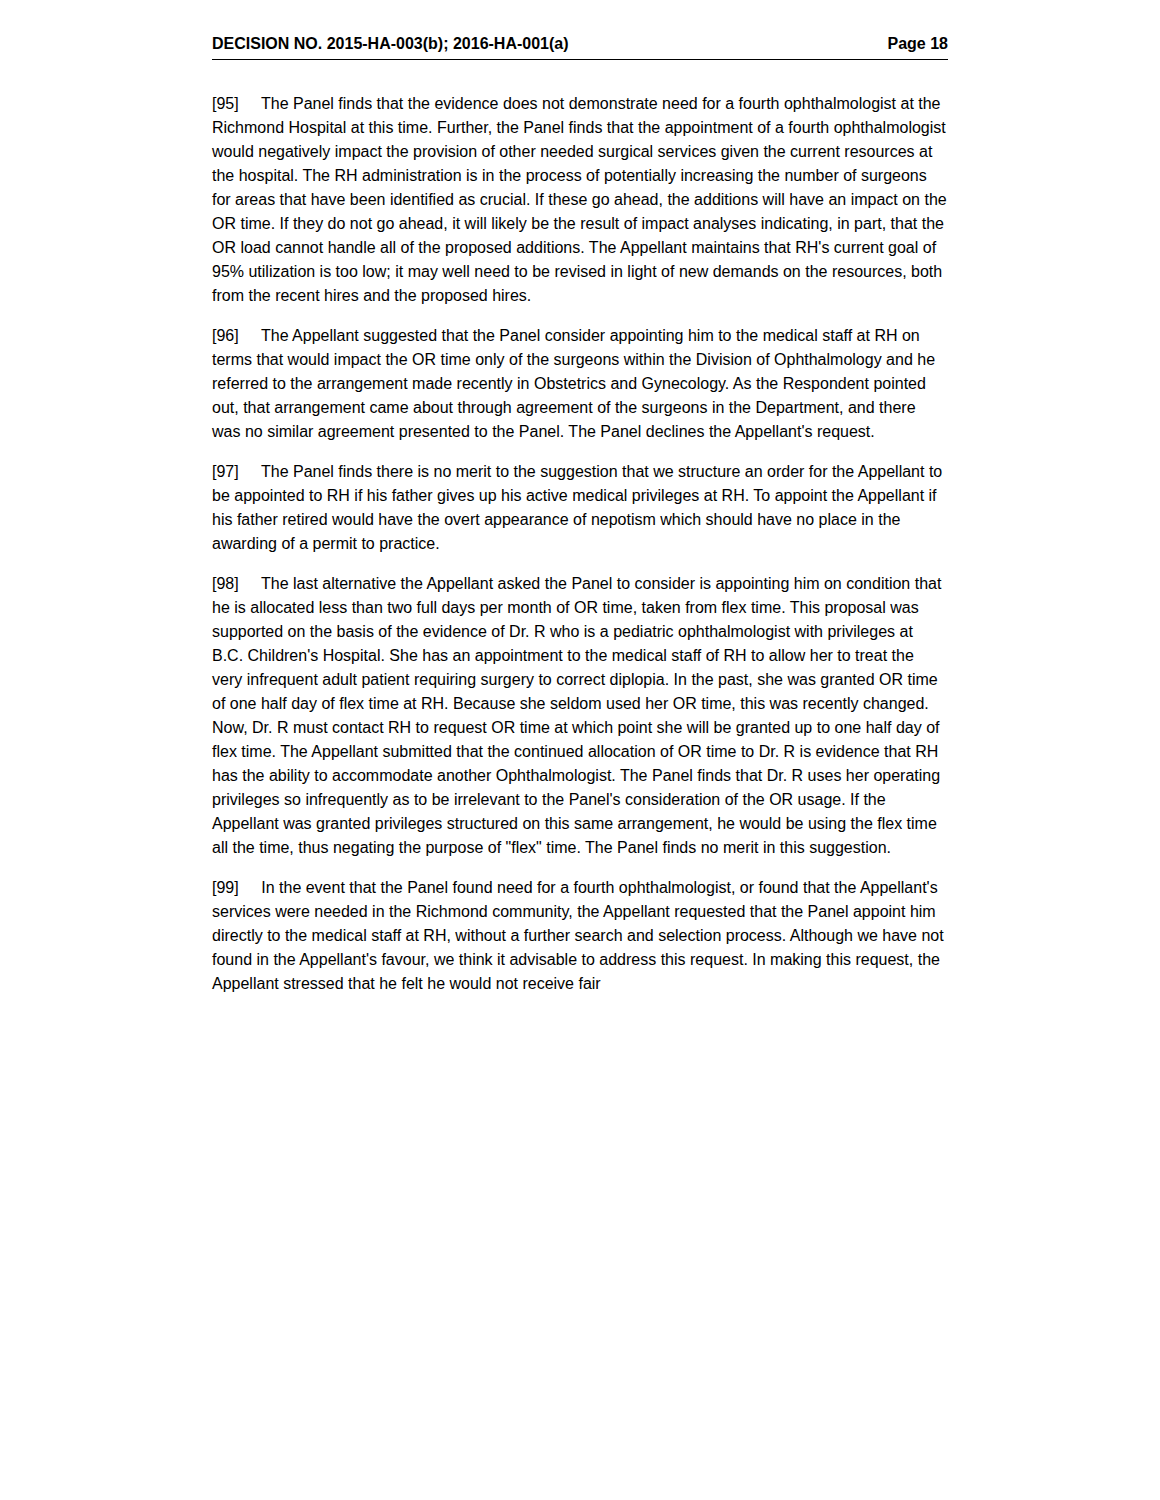DECISION NO. 2015-HA-003(b); 2016-HA-001(a) Page 18
[95] The Panel finds that the evidence does not demonstrate need for a fourth ophthalmologist at the Richmond Hospital at this time. Further, the Panel finds that the appointment of a fourth ophthalmologist would negatively impact the provision of other needed surgical services given the current resources at the hospital. The RH administration is in the process of potentially increasing the number of surgeons for areas that have been identified as crucial. If these go ahead, the additions will have an impact on the OR time. If they do not go ahead, it will likely be the result of impact analyses indicating, in part, that the OR load cannot handle all of the proposed additions. The Appellant maintains that RH's current goal of 95% utilization is too low; it may well need to be revised in light of new demands on the resources, both from the recent hires and the proposed hires.
[96] The Appellant suggested that the Panel consider appointing him to the medical staff at RH on terms that would impact the OR time only of the surgeons within the Division of Ophthalmology and he referred to the arrangement made recently in Obstetrics and Gynecology. As the Respondent pointed out, that arrangement came about through agreement of the surgeons in the Department, and there was no similar agreement presented to the Panel. The Panel declines the Appellant's request.
[97] The Panel finds there is no merit to the suggestion that we structure an order for the Appellant to be appointed to RH if his father gives up his active medical privileges at RH. To appoint the Appellant if his father retired would have the overt appearance of nepotism which should have no place in the awarding of a permit to practice.
[98] The last alternative the Appellant asked the Panel to consider is appointing him on condition that he is allocated less than two full days per month of OR time, taken from flex time. This proposal was supported on the basis of the evidence of Dr. R who is a pediatric ophthalmologist with privileges at B.C. Children's Hospital. She has an appointment to the medical staff of RH to allow her to treat the very infrequent adult patient requiring surgery to correct diplopia. In the past, she was granted OR time of one half day of flex time at RH. Because she seldom used her OR time, this was recently changed. Now, Dr. R must contact RH to request OR time at which point she will be granted up to one half day of flex time. The Appellant submitted that the continued allocation of OR time to Dr. R is evidence that RH has the ability to accommodate another Ophthalmologist. The Panel finds that Dr. R uses her operating privileges so infrequently as to be irrelevant to the Panel's consideration of the OR usage. If the Appellant was granted privileges structured on this same arrangement, he would be using the flex time all the time, thus negating the purpose of "flex" time. The Panel finds no merit in this suggestion.
[99] In the event that the Panel found need for a fourth ophthalmologist, or found that the Appellant's services were needed in the Richmond community, the Appellant requested that the Panel appoint him directly to the medical staff at RH, without a further search and selection process. Although we have not found in the Appellant's favour, we think it advisable to address this request. In making this request, the Appellant stressed that he felt he would not receive fair